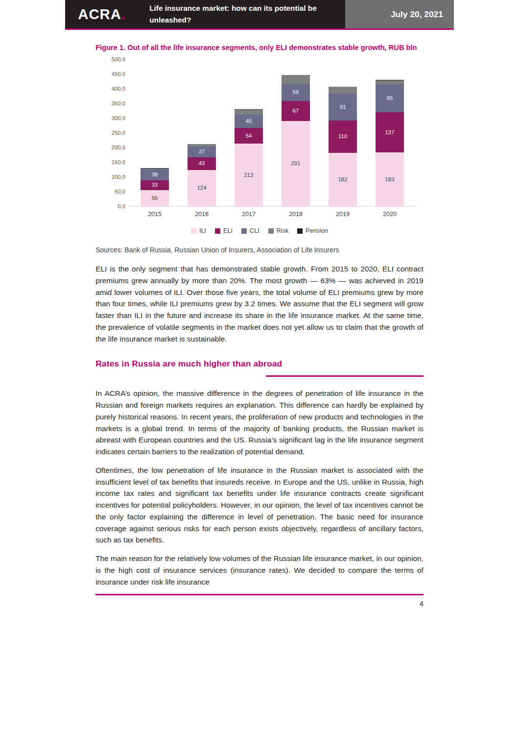ACRA.
Life insurance market: how can its potential be unleashed?
July 20, 2021
Figure 1. Out of all the life insurance segments, only ELI demonstrates stable growth, RUB bln
500,0
450,0
400,0
350,0
300,0
250,0
200,0
150,0
100,0
50,0
0,0
38
33
56
37
43
124
45
54
213
59
67
291
91
110
182
95
137
183
201520162017201820192020
ILI
ELI
CLI
Risk
Pension
Sources: Bank of Russia, Russian Union of Insurers, Association of Life Insurers
ELI is the only segment that has demonstrated stable growth. From 2015 to 2020, ELI contract premiums grew annually by more than 20%. The most growth — 63% — was achieved in 2019 amid lower volumes of ILI. Over those five years, the total volume of ELI premiums grew by more than four times, while ILI premiums grew by 3.2 times. We assume that the ELI segment will grow faster than ILI in the future and increase its share in the life insurance market. At the same time, the prevalence of volatile segments in the market does not yet allow us to claim that the growth of the life insurance market is sustainable.
Rates in Russia are much higher than abroad
In ACRA’s opinion, the massive difference in the degrees of penetration of life insurance in the Russian and foreign markets requires an explanation. This difference can hardly be explained by purely historical reasons. In recent years, the proliferation of new products and technologies in the markets is a global trend. In terms of the majority of banking products, the Russian market is abreast with European countries and the US. Russia’s significant lag in the life insurance segment indicates certain barriers to the realization of potential demand.
Oftentimes, the low penetration of life insurance in the Russian market is associated with the insufficient level of tax benefits that insureds receive. In Europe and the US, unlike in Russia, high income tax rates and significant tax benefits under life insurance contracts create significant incentives for potential policyholders. However, in our opinion, the level of tax incentives cannot be the only factor explaining the difference in level of penetration. The basic need for insurance coverage against serious risks for each person exists objectively, regardless of ancillary factors, such as tax benefits.
The main reason for the relatively low volumes of the Russian life insurance market, in our opinion, is the high cost of insurance services (insurance rates). We decided to compare the terms of insurance under risk life insurance
4